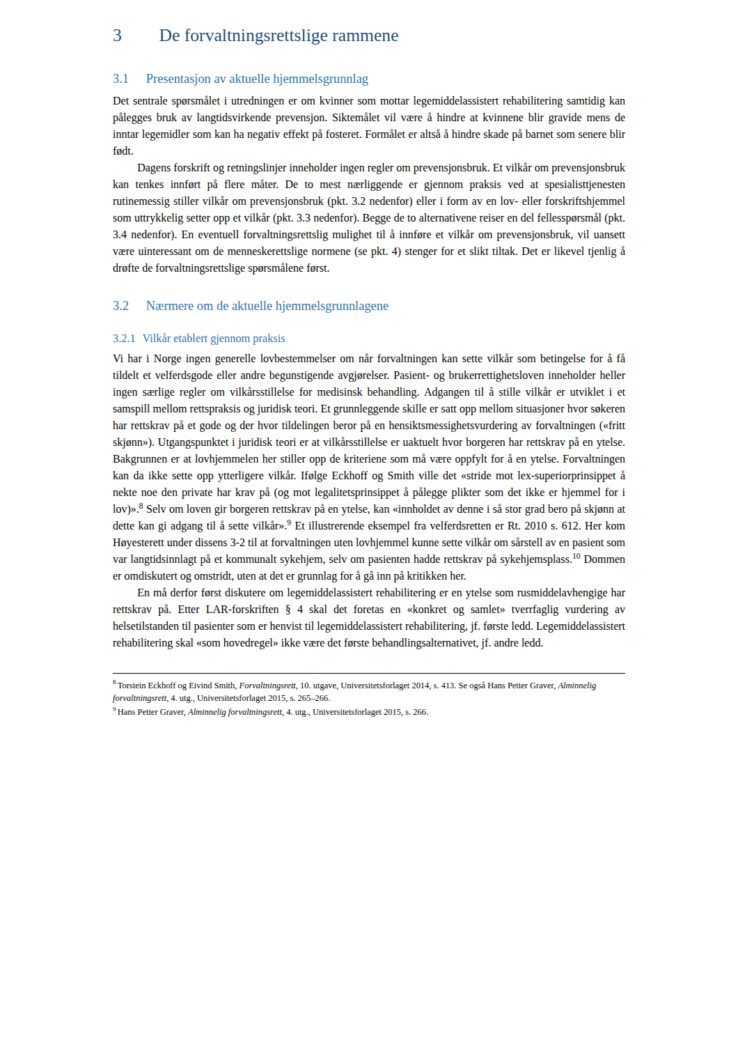3 De forvaltningsrettslige rammene
3.1 Presentasjon av aktuelle hjemmelsgrunnlag
Det sentrale spørsmålet i utredningen er om kvinner som mottar legemiddelassistert rehabilitering samtidig kan pålegges bruk av langtidsvirkende prevensjon. Siktemålet vil være å hindre at kvinnene blir gravide mens de inntar legemidler som kan ha negativ effekt på fosteret. Formålet er altså å hindre skade på barnet som senere blir født.
Dagens forskrift og retningslinjer inneholder ingen regler om prevensjonsbruk. Et vilkår om prevensjonsbruk kan tenkes innført på flere måter. De to mest nærliggende er gjennom praksis ved at spesialisttjenesten rutinemessig stiller vilkår om prevensjonsbruk (pkt. 3.2 nedenfor) eller i form av en lov- eller forskriftshjemmel som uttrykkelig setter opp et vilkår (pkt. 3.3 nedenfor). Begge de to alternativene reiser en del fellesspørsmål (pkt. 3.4 nedenfor). En eventuell forvaltningsrettslig mulighet til å innføre et vilkår om prevensjonsbruk, vil uansett være uinteressant om de menneskerettslige normene (se pkt. 4) stenger for et slikt tiltak. Det er likevel tjenlig å drøfte de forvaltningsrettslige spørsmålene først.
3.2 Nærmere om de aktuelle hjemmelsgrunnlagene
3.2.1 Vilkår etablert gjennom praksis
Vi har i Norge ingen generelle lovbestemmelser om når forvaltningen kan sette vilkår som betingelse for å få tildelt et velferdsgode eller andre begunstigende avgjørelser. Pasient- og brukerrettighetsloven inneholder heller ingen særlige regler om vilkårsstillelse for medisinsk behandling. Adgangen til å stille vilkår er utviklet i et samspill mellom rettspraksis og juridisk teori. Et grunnleggende skille er satt opp mellom situasjoner hvor søkeren har rettskrav på et gode og der hvor tildelingen beror på en hensiktsmessighetsvurdering av forvaltningen («fritt skjønn»). Utgangspunktet i juridisk teori er at vilkårsstillelse er uaktuelt hvor borgeren har rettskrav på en ytelse. Bakgrunnen er at lovhjemmelen her stiller opp de kriteriene som må være oppfylt for å en ytelse. Forvaltningen kan da ikke sette opp ytterligere vilkår. Ifølge Eckhoff og Smith ville det «stride mot lex-superiorprinsippet å nekte noe den private har krav på (og mot legalitetsprinsippet å pålegge plikter som det ikke er hjemmel for i lov)».8 Selv om loven gir borgeren rettskrav på en ytelse, kan «innholdet av denne i så stor grad bero på skjønn at dette kan gi adgang til å sette vilkår».9 Et illustrerende eksempel fra velferdsretten er Rt. 2010 s. 612. Her kom Høyesterett under dissens 3-2 til at forvaltningen uten lovhjemmel kunne sette vilkår om sårstell av en pasient som var langtidsinnlagt på et kommunalt sykehjem, selv om pasienten hadde rettskrav på sykehjemsplass.10 Dommen er omdiskutert og omstridt, uten at det er grunnlag for å gå inn på kritikken her.
En må derfor først diskutere om legemiddelassistert rehabilitering er en ytelse som rusmiddelavhengige har rettskrav på. Etter LAR-forskriften § 4 skal det foretas en «konkret og samlet» tverrfaglig vurdering av helsetilstanden til pasienter som er henvist til legemiddelassistert rehabilitering, jf. første ledd. Legemiddelassistert rehabilitering skal «som hovedregel» ikke være det første behandlingsalternativet, jf. andre ledd.
8Torstein Eckhoff og Eivind Smith, Forvaltningsrett, 10. utgave, Universitetsforlaget 2014, s. 413. Se også Hans Petter Graver, Alminnelig forvaltningsrett, 4. utg., Universitetsforlaget 2015, s. 265–266.
9Hans Petter Graver, Alminnelig forvaltningsrett, 4. utg., Universitetsforlaget 2015, s. 266.